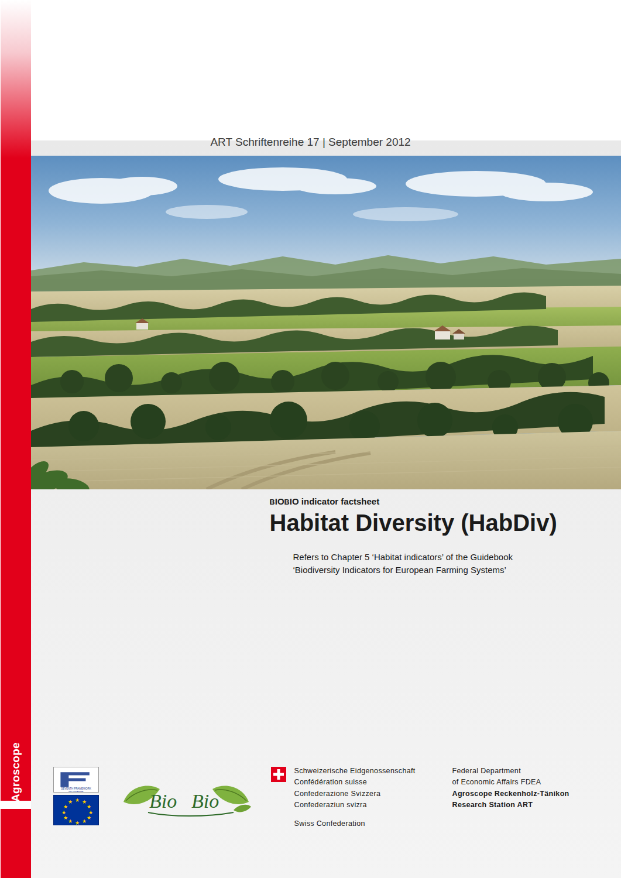Agroscope
ART Schriftenreihe 17 | September 2012
BIOBIO indicator factsheet
Habitat Diversity (HabDiv)
Refers to Chapter 5 ‘Habitat indicators’ of the Guidebook ‘Biodiversity Indicators for European Farming Systems’
SEVENTH FRAMEWORK PROGRAMME
★ ★ ★ ★ ★ ★ ★ ★ ★ ★ ★ ★
Bio Bio
Schweizerische Eidgenossenschaft
Confédération suisse
Confederazione Svizzera
Confederaziun svizra
Swiss Confederation
Federal Department
of Economic Affairs FDEA
Agroscope Reckenholz-Tänikon
Research Station ART